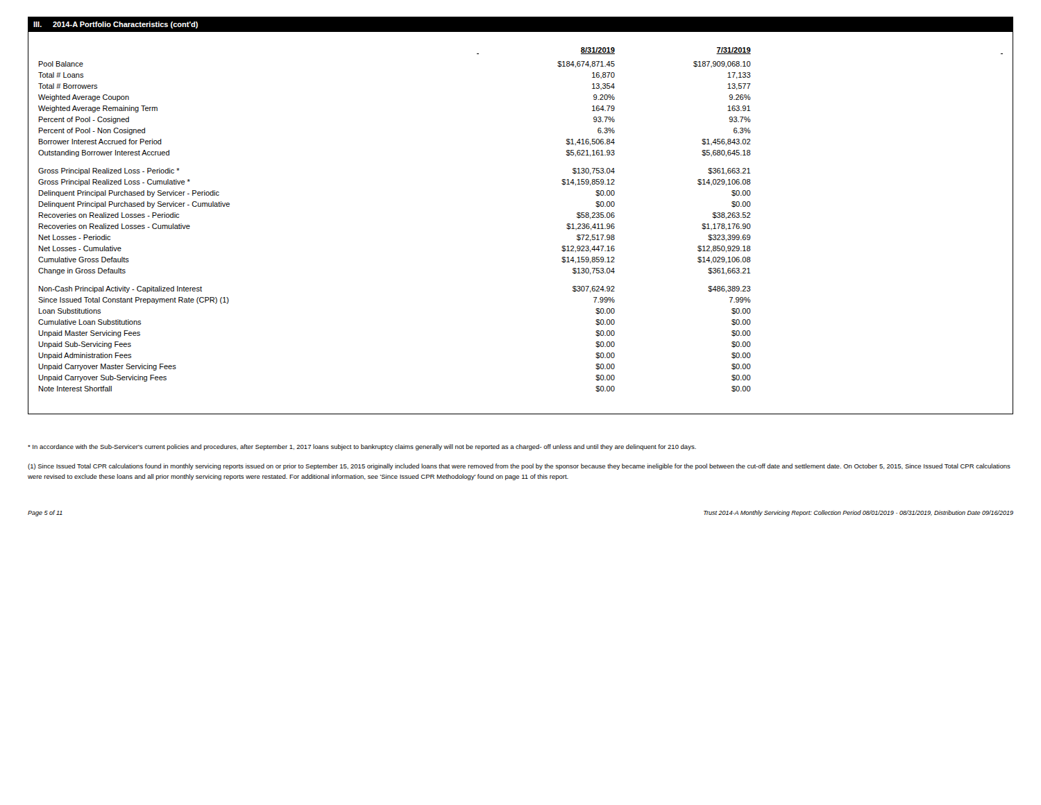III. 2014-A Portfolio Characteristics (cont'd)
| | 8/31/2019 | 7/31/2019 | |
| Pool Balance | $184,674,871.45 | $187,909,068.10 | |
| Total # Loans | 16,870 | 17,133 | |
| Total # Borrowers | 13,354 | 13,577 | |
| Weighted Average Coupon | 9.20% | 9.26% | |
| Weighted Average Remaining Term | 164.79 | 163.91 | |
| Percent of Pool - Cosigned | 93.7% | 93.7% | |
| Percent of Pool - Non Cosigned | 6.3% | 6.3% | |
| Borrower Interest Accrued for Period | $1,416,506.84 | $1,456,843.02 | |
| Outstanding Borrower Interest Accrued | $5,621,161.93 | $5,680,645.18 | |
| Gross Principal Realized Loss - Periodic * | $130,753.04 | $361,663.21 | |
| Gross Principal Realized Loss - Cumulative * | $14,159,859.12 | $14,029,106.08 | |
| Delinquent Principal Purchased by Servicer - Periodic | $0.00 | $0.00 | |
| Delinquent Principal Purchased by Servicer - Cumulative | $0.00 | $0.00 | |
| Recoveries on Realized Losses - Periodic | $58,235.06 | $38,263.52 | |
| Recoveries on Realized Losses - Cumulative | $1,236,411.96 | $1,178,176.90 | |
| Net Losses - Periodic | $72,517.98 | $323,399.69 | |
| Net Losses - Cumulative | $12,923,447.16 | $12,850,929.18 | |
| Cumulative Gross Defaults | $14,159,859.12 | $14,029,106.08 | |
| Change in Gross Defaults | $130,753.04 | $361,663.21 | |
| Non-Cash Principal Activity - Capitalized Interest | $307,624.92 | $486,389.23 | |
| Since Issued Total Constant Prepayment Rate (CPR) (1) | 7.99% | 7.99% | |
| Loan Substitutions | $0.00 | $0.00 | |
| Cumulative Loan Substitutions | $0.00 | $0.00 | |
| Unpaid Master Servicing Fees | $0.00 | $0.00 | |
| Unpaid Sub-Servicing Fees | $0.00 | $0.00 | |
| Unpaid Administration Fees | $0.00 | $0.00 | |
| Unpaid Carryover Master Servicing Fees | $0.00 | $0.00 | |
| Unpaid Carryover Sub-Servicing Fees | $0.00 | $0.00 | |
| Note Interest Shortfall | $0.00 | $0.00 | |
* In accordance with the Sub-Servicer's current policies and procedures, after September 1, 2017 loans subject to bankruptcy claims generally will not be reported as a charged- off unless and until they are delinquent for 210 days.
(1) Since Issued Total CPR calculations found in monthly servicing reports issued on or prior to September 15, 2015 originally included loans that were removed from the pool by the sponsor because they became ineligible for the pool between the cut-off date and settlement date. On October 5, 2015, Since Issued Total CPR calculations were revised to exclude these loans and all prior monthly servicing reports were restated. For additional information, see 'Since Issued CPR Methodology' found on page 11 of this report.
Page 5 of 11
Trust 2014-A Monthly Servicing Report: Collection Period 08/01/2019 - 08/31/2019, Distribution Date 09/16/2019